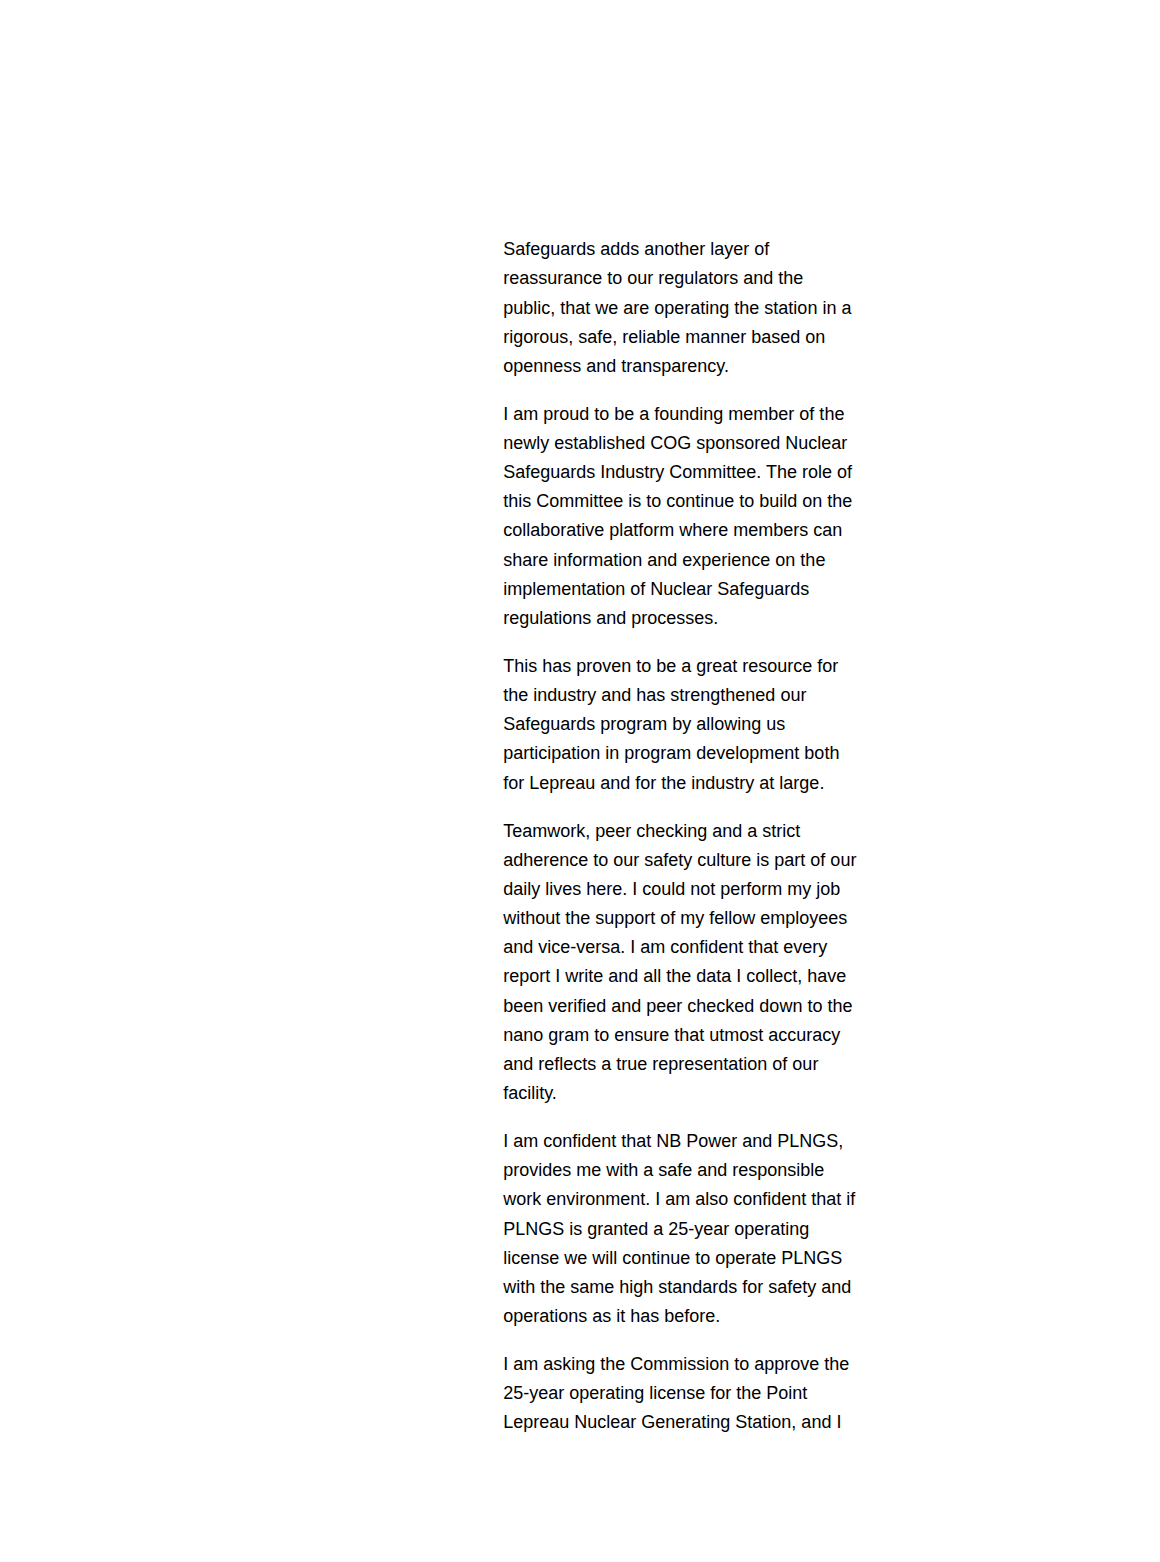Safeguards adds another layer of reassurance to our regulators and the public, that we are operating the station in a rigorous, safe, reliable manner based on openness and transparency.
I am proud to be a founding member of the newly established COG sponsored Nuclear Safeguards Industry Committee. The role of this Committee is to continue to build on the collaborative platform where members can share information and experience on the implementation of Nuclear Safeguards regulations and processes.
This has proven to be a great resource for the industry and has strengthened our Safeguards program by allowing us participation in program development both for Lepreau and for the industry at large.
Teamwork, peer checking and a strict adherence to our safety culture is part of our daily lives here. I could not perform my job without the support of my fellow employees and vice-versa. I am confident that every report I write and all the data I collect, have been verified and peer checked down to the nano gram to ensure that utmost accuracy and reflects a true representation of our facility.
I am confident that NB Power and PLNGS, provides me with a safe and responsible work environment. I am also confident that if PLNGS is granted a 25-year operating license we will continue to operate PLNGS with the same high standards for safety and operations as it has before.
I am asking the Commission to approve the 25-year operating license for the Point Lepreau Nuclear Generating Station, and I